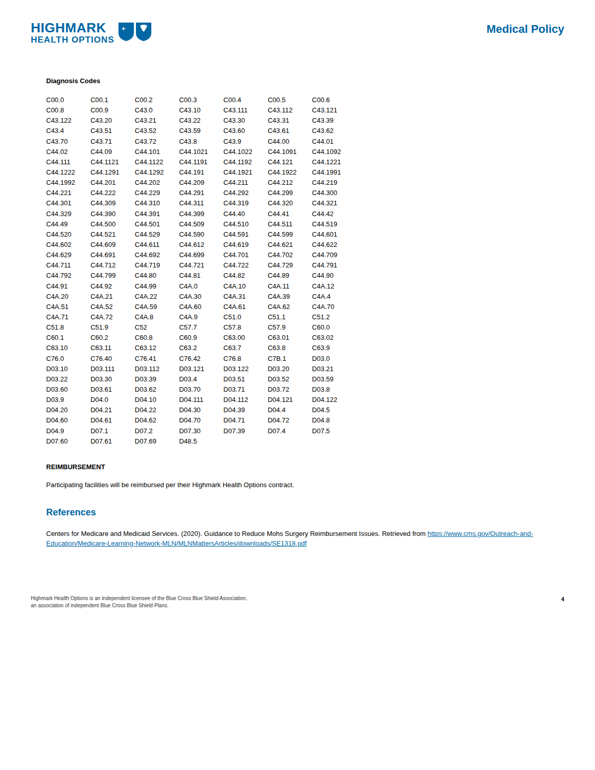HIGHMARK
HEALTH OPTIONS
+
Medical Policy
Diagnosis Codes
| C00.0 | C00.1 | C00.2 | C00.3 | C00.4 | C00.5 | C00.6 |
| C00.8 | C00.9 | C43.0 | C43.10 | C43.111 | C43.112 | C43.121 |
| C43.122 | C43.20 | C43.21 | C43.22 | C43.30 | C43.31 | C43.39 |
| C43.4 | C43.51 | C43.52 | C43.59 | C43.60 | C43.61 | C43.62 |
| C43.70 | C43.71 | C43.72 | C43.8 | C43.9 | C44.00 | C44.01 |
| C44.02 | C44.09 | C44.101 | C44.1021 | C44.1022 | C44.1091 | C44.1092 |
| C44.111 | C44.1121 | C44.1122 | C44.1191 | C44.1192 | C44.121 | C44.1221 |
| C44.1222 | C44.1291 | C44.1292 | C44.191 | C44.1921 | C44.1922 | C44.1991 |
| C44.1992 | C44.201 | C44.202 | C44.209 | C44.211 | C44.212 | C44.219 |
| C44.221 | C44.222 | C44.229 | C44.291 | C44.292 | C44.299 | C44.300 |
| C44.301 | C44.309 | C44.310 | C44.311 | C44.319 | C44.320 | C44.321 |
| C44.329 | C44.390 | C44.391 | C44.399 | C44.40 | C44.41 | C44.42 |
| C44.49 | C44.500 | C44.501 | C44.509 | C44.510 | C44.511 | C44.519 |
| C44.520 | C44.521 | C44.529 | C44.590 | C44.591 | C44.599 | C44.601 |
| C44.602 | C44.609 | C44.611 | C44.612 | C44.619 | C44.621 | C44.622 |
| C44.629 | C44.691 | C44.692 | C44.699 | C44.701 | C44.702 | C44.709 |
| C44.711 | C44.712 | C44.719 | C44.721 | C44.722 | C44.729 | C44.791 |
| C44.792 | C44.799 | C44.80 | C44.81 | C44.82 | C44.89 | C44.90 |
| C44.91 | C44.92 | C44.99 | C4A.0 | C4A.10 | C4A.11 | C4A.12 |
| C4A.20 | C4A.21 | C4A.22 | C4A.30 | C4A.31 | C4A.39 | C4A.4 |
| C4A.51 | C4A.52 | C4A.59 | C4A.60 | C4A.61 | C4A.62 | C4A.70 |
| C4A.71 | C4A.72 | C4A.8 | C4A.9 | C51.0 | C51.1 | C51.2 |
| C51.8 | C51.9 | C52 | C57.7 | C57.8 | C57.9 | C60.0 |
| C60.1 | C60.2 | C60.8 | C60.9 | C63.00 | C63.01 | C63.02 |
| C63.10 | C63.11 | C63.12 | C63.2 | C63.7 | C63.8 | C63.9 |
| C76.0 | C76.40 | C76.41 | C76.42 | C76.8 | C7B.1 | D03.0 |
| D03.10 | D03.111 | D03.112 | D03.121 | D03.122 | D03.20 | D03.21 |
| D03.22 | D03.30 | D03.39 | D03.4 | D03.51 | D03.52 | D03.59 |
| D03.60 | D03.61 | D03.62 | D03.70 | D03.71 | D03.72 | D03.8 |
| D03.9 | D04.0 | D04.10 | D04.111 | D04.112 | D04.121 | D04.122 |
| D04.20 | D04.21 | D04.22 | D04.30 | D04.39 | D04.4 | D04.5 |
| D04.60 | D04.61 | D04.62 | D04.70 | D04.71 | D04.72 | D04.8 |
| D04.9 | D07.1 | D07.2 | D07.30 | D07.39 | D07.4 | D07.5 |
| D07.60 | D07.61 | D07.69 | D48.5 | | | |
REIMBURSEMENT
Participating facilities will be reimbursed per their Highmark Health Options contract.
References
Centers for Medicare and Medicaid Services. (2020). Guidance to Reduce Mohs Surgery Reimbursement Issues. Retrieved from https://www.cms.gov/Outreach-and-Education/Medicare-Learning-Network-MLN/MLNMattersArticles/downloads/SE1318.pdf
Highmark Health Options is an independent licensee of the Blue Cross Blue Shield Association,
an association of independent Blue Cross Blue Shield Plans.
4